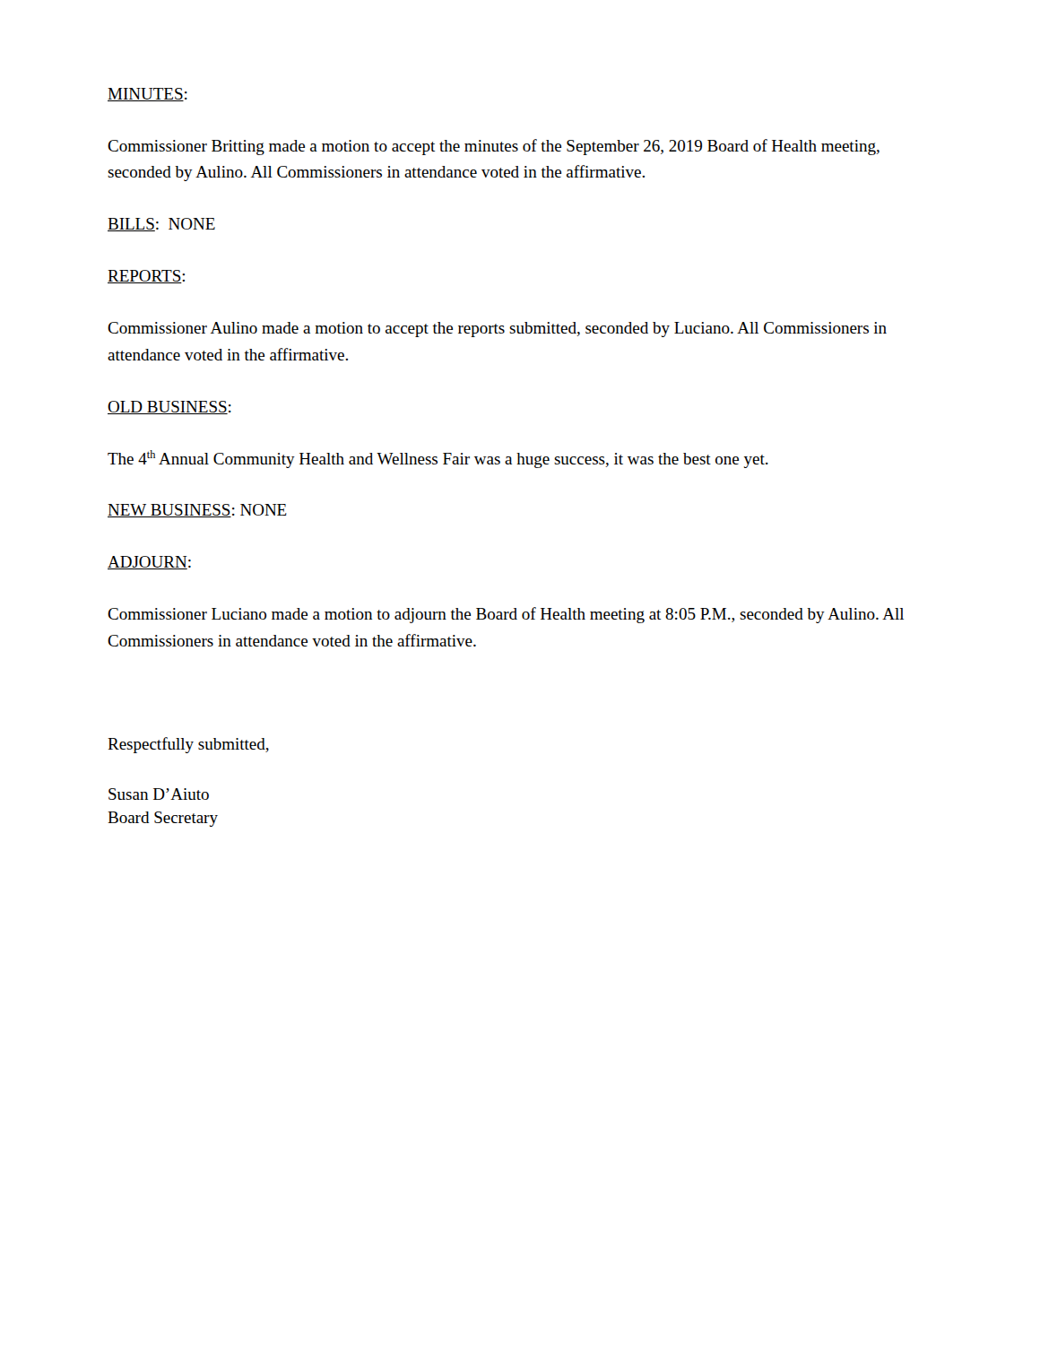MINUTES:
Commissioner Britting made a motion to accept the minutes of the September 26, 2019 Board of Health meeting, seconded by Aulino. All Commissioners in attendance voted in the affirmative.
BILLS: NONE
REPORTS:
Commissioner Aulino made a motion to accept the reports submitted, seconded by Luciano. All Commissioners in attendance voted in the affirmative.
OLD BUSINESS:
The 4th Annual Community Health and Wellness Fair was a huge success, it was the best one yet.
NEW BUSINESS: NONE
ADJOURN:
Commissioner Luciano made a motion to adjourn the Board of Health meeting at 8:05 P.M., seconded by Aulino. All Commissioners in attendance voted in the affirmative.
Respectfully submitted,
Susan D’Aiuto
Board Secretary